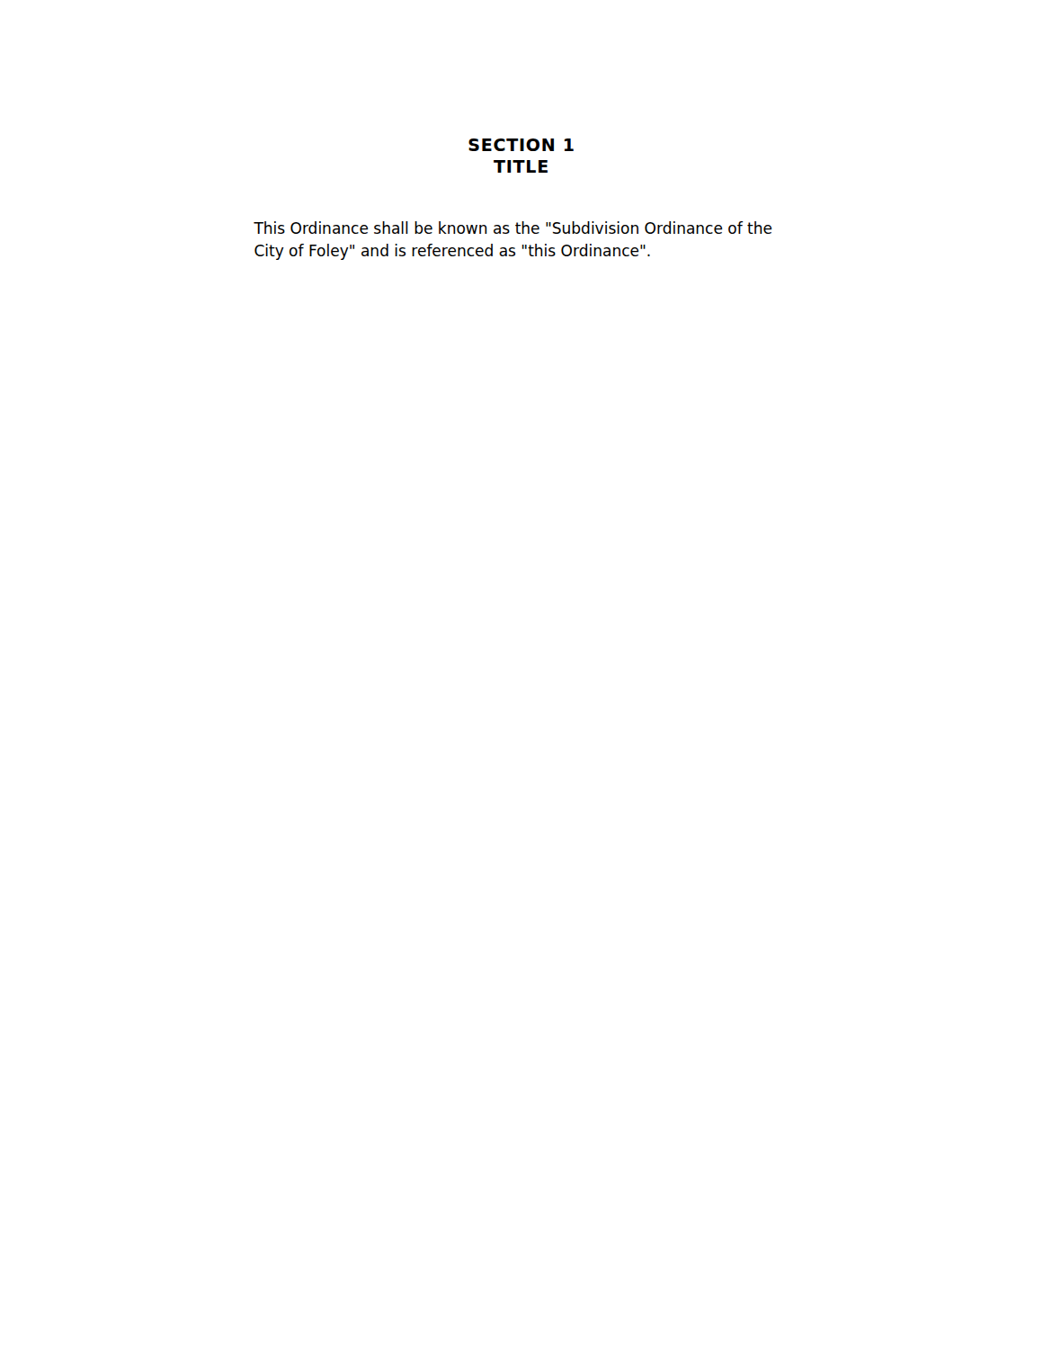SECTION 1TITLE
This Ordinance shall be known as the "Subdivision Ordinance of the City of Foley" and is referenced as "this Ordinance".